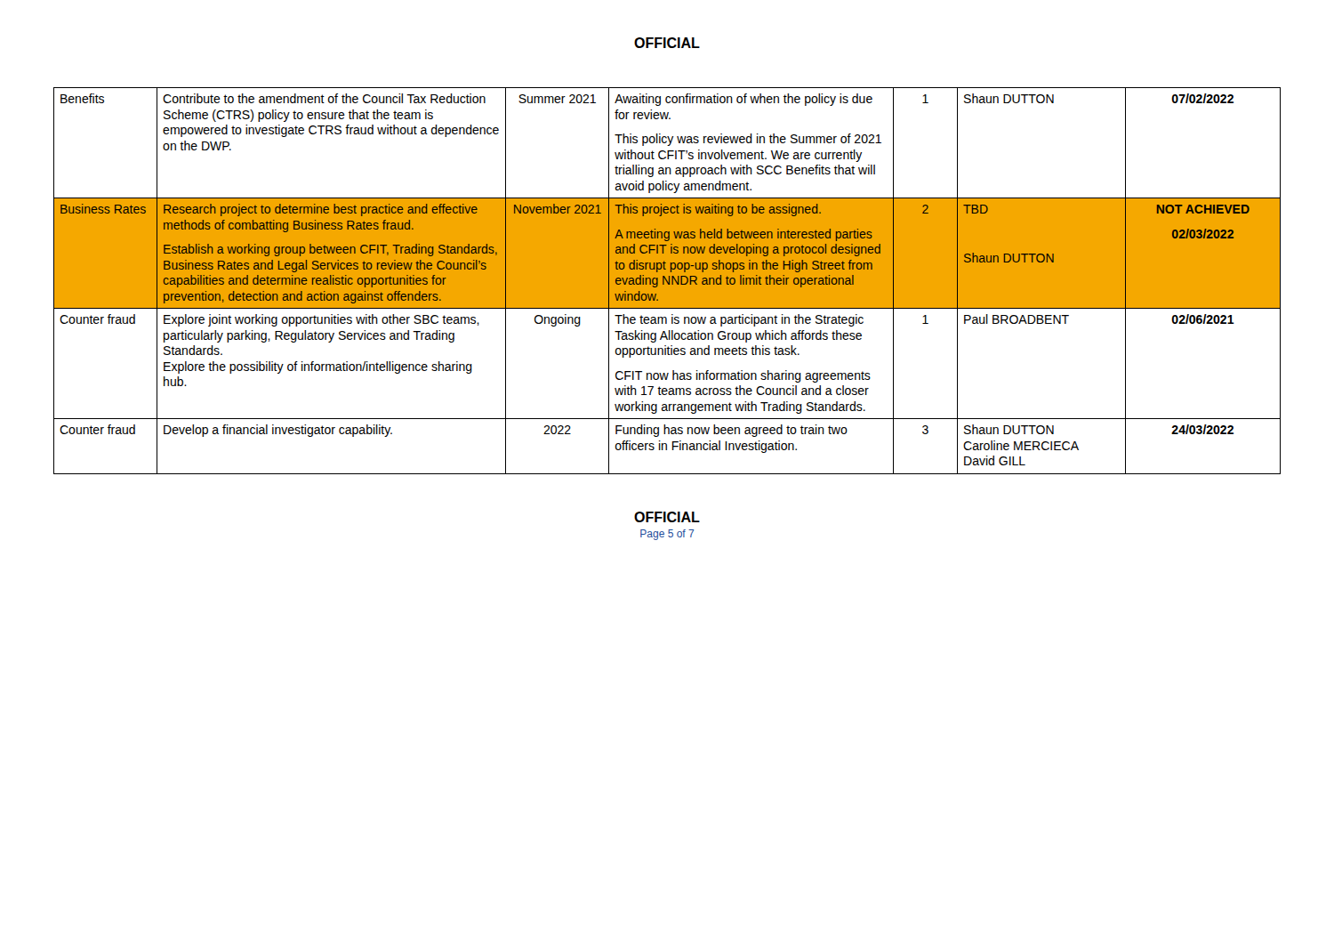OFFICIAL
| Benefits | Contribute to the amendment of the Council Tax Reduction Scheme (CTRS) policy to ensure that the team is empowered to investigate CTRS fraud without a dependence on the DWP. | Summer 2021 | Awaiting confirmation of when the policy is due for review. This policy was reviewed in the Summer of 2021 without CFIT’s involvement. We are currently trialling an approach with SCC Benefits that will avoid policy amendment. | 1 | Shaun DUTTON | 07/02/2022 |
| Business Rates | Research project to determine best practice and effective methods of combatting Business Rates fraud. Establish a working group between CFIT, Trading Standards, Business Rates and Legal Services to review the Council’s capabilities and determine realistic opportunities for prevention, detection and action against offenders. | November 2021 | This project is waiting to be assigned. A meeting was held between interested parties and CFIT is now developing a protocol designed to disrupt pop-up shops in the High Street from evading NNDR and to limit their operational window. | 2 | TBD Shaun DUTTON | NOT ACHIEVED 02/03/2022 |
| Counter fraud | Explore joint working opportunities with other SBC teams, particularly parking, Regulatory Services and Trading Standards. Explore the possibility of information/intelligence sharing hub. | Ongoing | The team is now a participant in the Strategic Tasking Allocation Group which affords these opportunities and meets this task. CFIT now has information sharing agreements with 17 teams across the Council and a closer working arrangement with Trading Standards. | 1 | Paul BROADBENT | 02/06/2021 |
| Counter fraud | Develop a financial investigator capability. | 2022 | Funding has now been agreed to train two officers in Financial Investigation. | 3 | Shaun DUTTON Caroline MERCIECA David GILL | 24/03/2022 |
OFFICIAL
Page 5 of 7